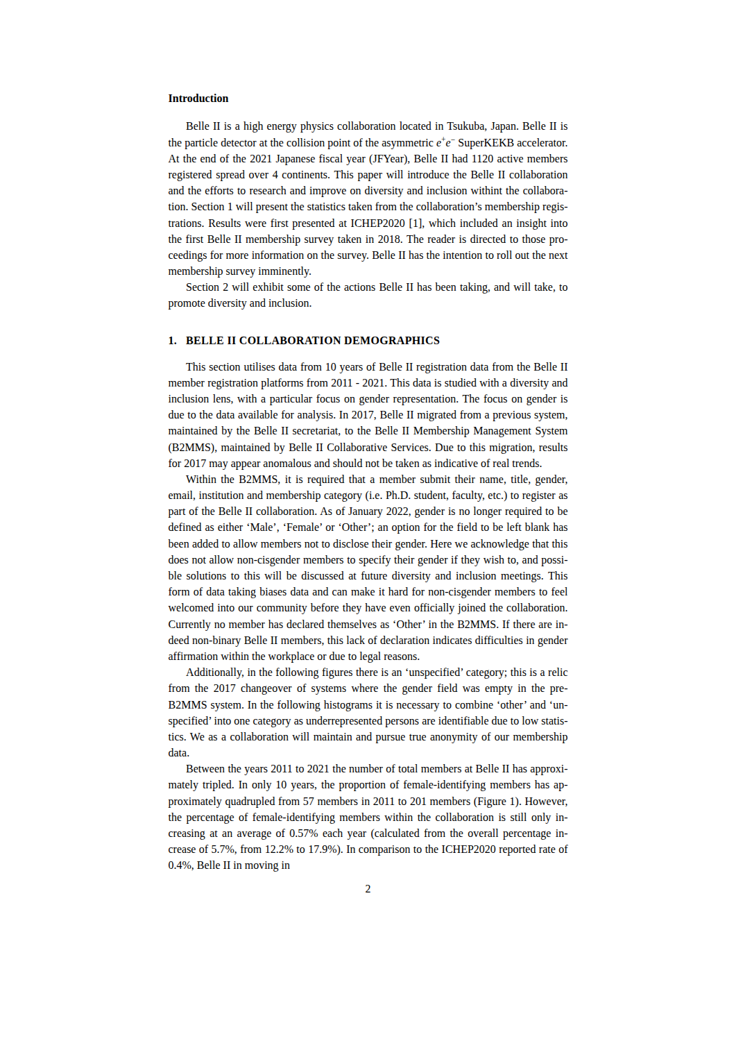Introduction
Belle II is a high energy physics collaboration located in Tsukuba, Japan. Belle II is the particle detector at the collision point of the asymmetric e+e− SuperKEKB accelerator. At the end of the 2021 Japanese fiscal year (JFYear), Belle II had 1120 active members registered spread over 4 continents. This paper will introduce the Belle II collaboration and the efforts to research and improve on diversity and inclusion withint the collaboration. Section 1 will present the statistics taken from the collaboration’s membership registrations. Results were first presented at ICHEP2020 [1], which included an insight into the first Belle II membership survey taken in 2018. The reader is directed to those proceedings for more information on the survey. Belle II has the intention to roll out the next membership survey imminently.
Section 2 will exhibit some of the actions Belle II has been taking, and will take, to promote diversity and inclusion.
1. BELLE II COLLABORATION DEMOGRAPHICS
This section utilises data from 10 years of Belle II registration data from the Belle II member registration platforms from 2011 - 2021. This data is studied with a diversity and inclusion lens, with a particular focus on gender representation. The focus on gender is due to the data available for analysis. In 2017, Belle II migrated from a previous system, maintained by the Belle II secretariat, to the Belle II Membership Management System (B2MMS), maintained by Belle II Collaborative Services. Due to this migration, results for 2017 may appear anomalous and should not be taken as indicative of real trends.
Within the B2MMS, it is required that a member submit their name, title, gender, email, institution and membership category (i.e. Ph.D. student, faculty, etc.) to register as part of the Belle II collaboration. As of January 2022, gender is no longer required to be defined as either ‘Male’, ‘Female’ or ‘Other’; an option for the field to be left blank has been added to allow members not to disclose their gender. Here we acknowledge that this does not allow non-cisgender members to specify their gender if they wish to, and possible solutions to this will be discussed at future diversity and inclusion meetings. This form of data taking biases data and can make it hard for non-cisgender members to feel welcomed into our community before they have even officially joined the collaboration. Currently no member has declared themselves as ‘Other’ in the B2MMS. If there are indeed non-binary Belle II members, this lack of declaration indicates difficulties in gender affirmation within the workplace or due to legal reasons.
Additionally, in the following figures there is an ‘unspecified’ category; this is a relic from the 2017 changeover of systems where the gender field was empty in the pre-B2MMS system. In the following histograms it is necessary to combine ‘other’ and ‘unspecified’ into one category as underrepresented persons are identifiable due to low statistics. We as a collaboration will maintain and pursue true anonymity of our membership data.
Between the years 2011 to 2021 the number of total members at Belle II has approximately tripled. In only 10 years, the proportion of female-identifying members has approximately quadrupled from 57 members in 2011 to 201 members (Figure 1). However, the percentage of female-identifying members within the collaboration is still only increasing at an average of 0.57% each year (calculated from the overall percentage increase of 5.7%, from 12.2% to 17.9%). In comparison to the ICHEP2020 reported rate of 0.4%, Belle II in moving in
2